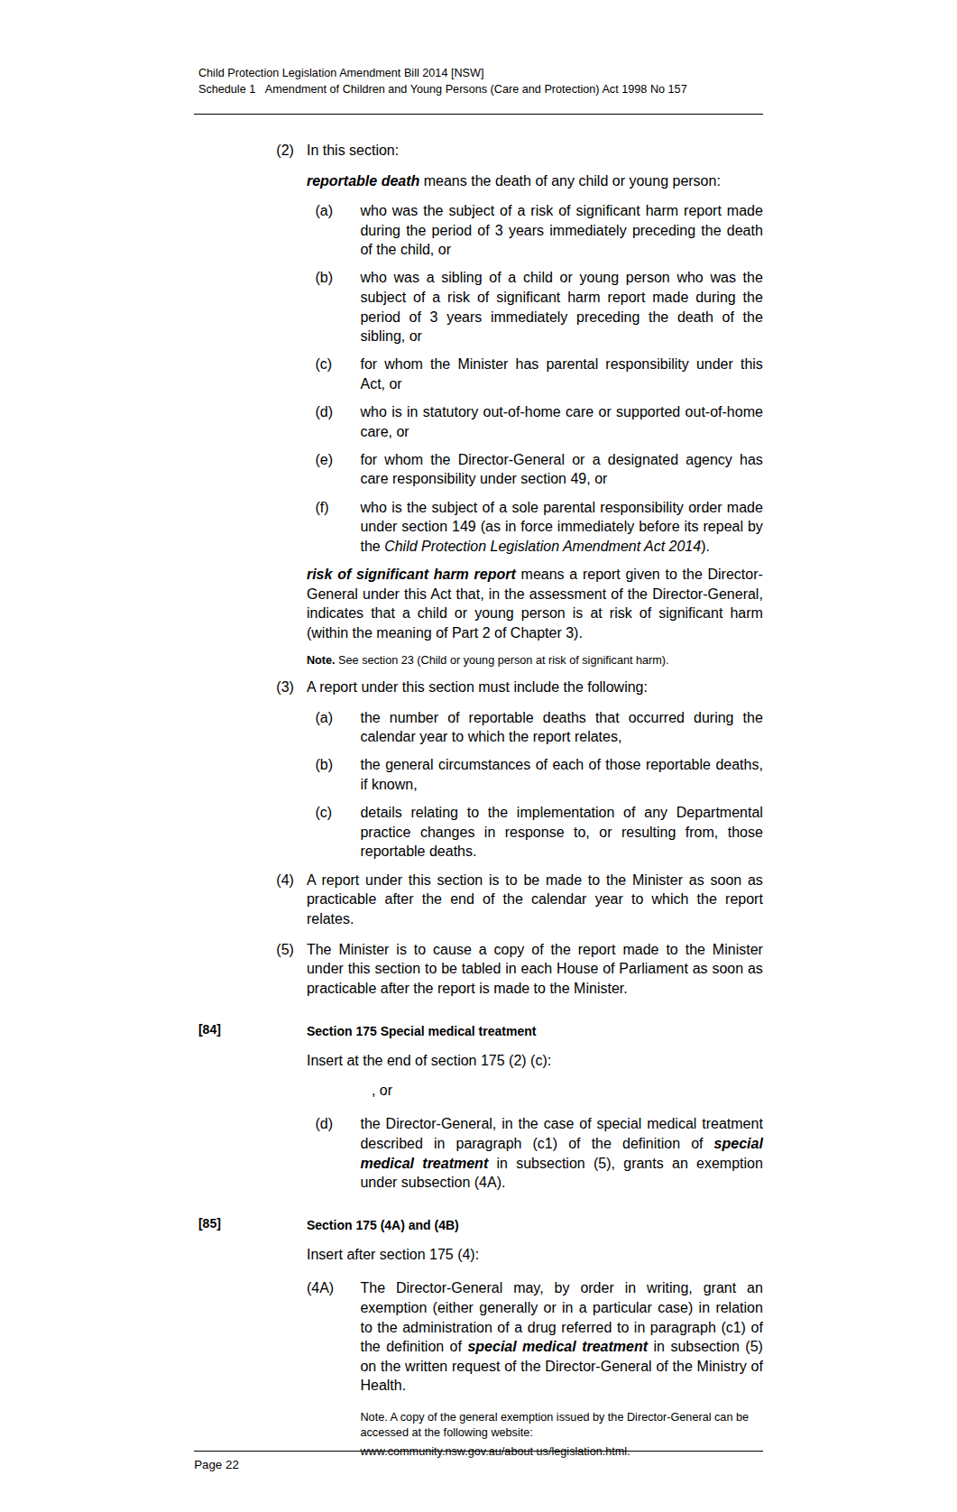Child Protection Legislation Amendment Bill 2014 [NSW]
Schedule 1 Amendment of Children and Young Persons (Care and Protection) Act 1998 No 157
(2)
In this section:
reportable death means the death of any child or young person:
(a)
who was the subject of a risk of significant harm report made during the period of 3 years immediately preceding the death of the child, or
(b)
who was a sibling of a child or young person who was the subject of a risk of significant harm report made during the period of 3 years immediately preceding the death of the sibling, or
(c)
for whom the Minister has parental responsibility under this Act, or
(d)
who is in statutory out-of-home care or supported out-of-home care, or
(e)
for whom the Director-General or a designated agency has care responsibility under section 49, or
(f)
who is the subject of a sole parental responsibility order made under section 149 (as in force immediately before its repeal by the Child Protection Legislation Amendment Act 2014).
risk of significant harm report means a report given to the Director-General under this Act that, in the assessment of the Director-General, indicates that a child or young person is at risk of significant harm (within the meaning of Part 2 of Chapter 3).
Note. See section 23 (Child or young person at risk of significant harm).
(3)
A report under this section must include the following:
(a)
the number of reportable deaths that occurred during the calendar year to which the report relates,
(b)
the general circumstances of each of those reportable deaths, if known,
(c)
details relating to the implementation of any Departmental practice changes in response to, or resulting from, those reportable deaths.
(4)
A report under this section is to be made to the Minister as soon as practicable after the end of the calendar year to which the report relates.
(5)
The Minister is to cause a copy of the report made to the Minister under this section to be tabled in each House of Parliament as soon as practicable after the report is made to the Minister.
[84] Section 175 Special medical treatment
Insert at the end of section 175 (2) (c):
, or
(d)
the Director-General, in the case of special medical treatment described in paragraph (c1) of the definition of special medical treatment in subsection (5), grants an exemption under subsection (4A).
[85] Section 175 (4A) and (4B)
Insert after section 175 (4):
(4A)
The Director-General may, by order in writing, grant an exemption (either generally or in a particular case) in relation to the administration of a drug referred to in paragraph (c1) of the definition of special medical treatment in subsection (5) on the written request of the Director-General of the Ministry of Health.
Note. A copy of the general exemption issued by the Director-General can be accessed at the following website:
www.community.nsw.gov.au/about us/legislation.html.
Page 22